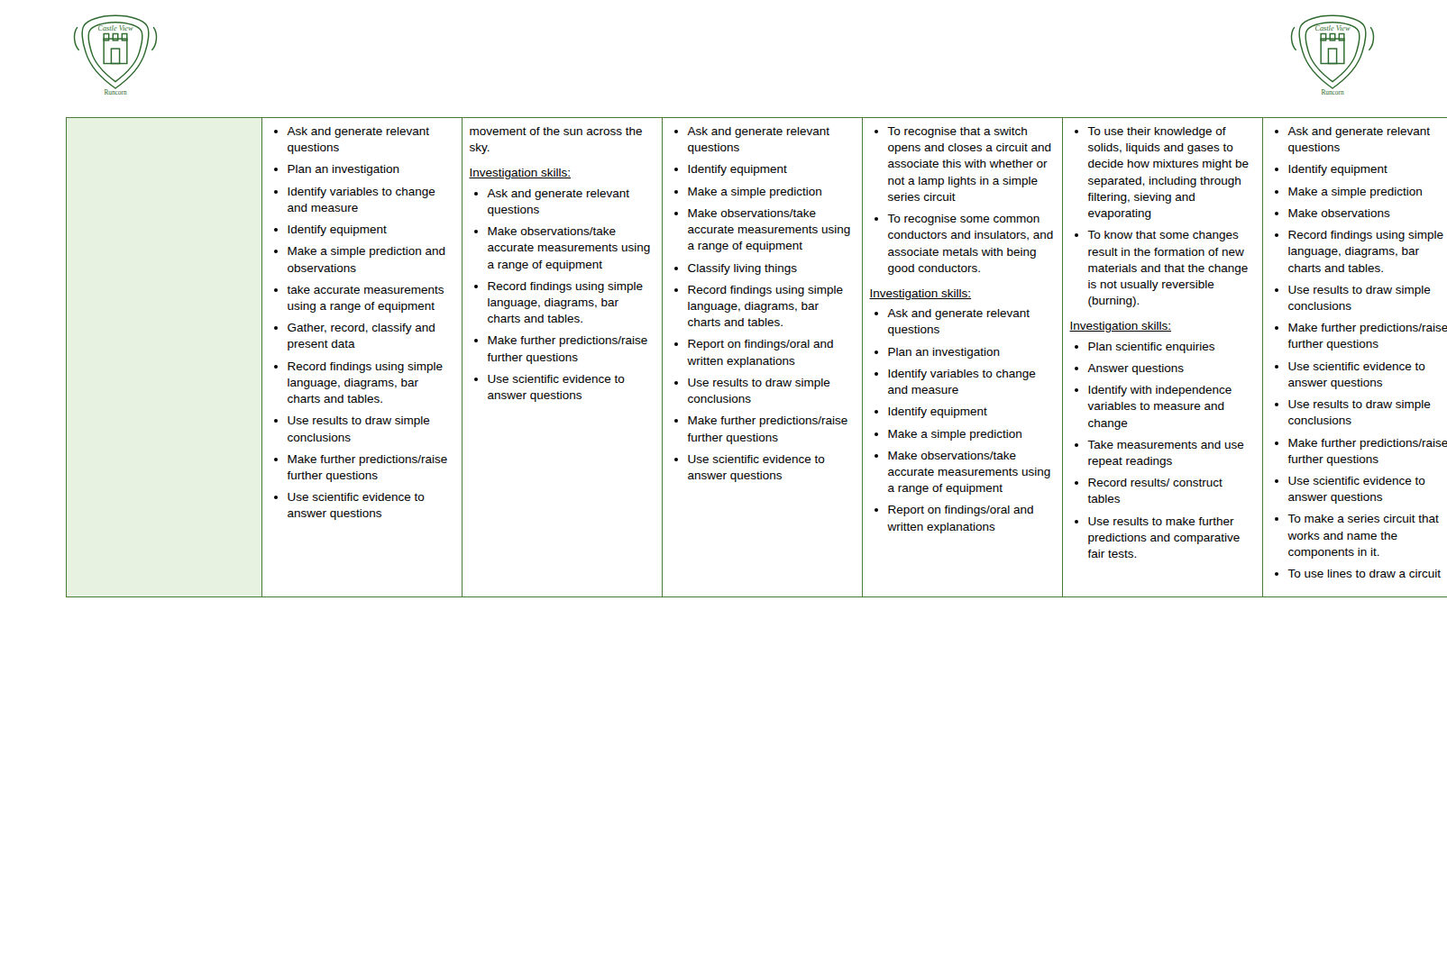Castle View Runcorn
Castle View Runcorn
| | Ask and generate relevant questions Plan an investigation Identify variables to change and measure Identify equipment Make a simple prediction and observations take accurate measurements using a range of equipment Gather, record, classify and present data Record findings using simple language, diagrams, bar charts and tables. Use results to draw simple conclusions Make further predictions/raise further questions Use scientific evidence to answer questions | movement of the sun across the sky. Investigation skills: Ask and generate relevant questions Make observations/take accurate measurements using a range of equipment Record findings using simple language, diagrams, bar charts and tables. Make further predictions/raise further questions Use scientific evidence to answer questions | Ask and generate relevant questions Identify equipment Make a simple prediction Make observations/take accurate measurements using a range of equipment Classify living things Record findings using simple language, diagrams, bar charts and tables. Report on findings/oral and written explanations Use results to draw simple conclusions Make further predictions/raise further questions Use scientific evidence to answer questions | To recognise that a switch opens and closes a circuit and associate this with whether or not a lamp lights in a simple series circuit To recognise some common conductors and insulators, and associate metals with being good conductors. Investigation skills: Ask and generate relevant questions Plan an investigation Identify variables to change and measure Identify equipment Make a simple prediction Make observations/take accurate measurements using a range of equipment Report on findings/oral and written explanations | To use their knowledge of solids, liquids and gases to decide how mixtures might be separated, including through filtering, sieving and evaporating To know that some changes result in the formation of new materials and that the change is not usually reversible (burning). Investigation skills: Plan scientific enquiries Answer questions Identify with independence variables to measure and change Take measurements and use repeat readings Record results/ construct tables Use results to make further predictions and comparative fair tests. | Ask and generate relevant questions Identify equipment Make a simple prediction Make observations Record findings using simple language, diagrams, bar charts and tables. Use results to draw simple conclusions Make further predictions/raise further questions Use scientific evidence to answer questions Use results to draw simple conclusions Make further predictions/raise further questions Use scientific evidence to answer questions To make a series circuit that works and name the components in it. To use lines to draw a circuit |